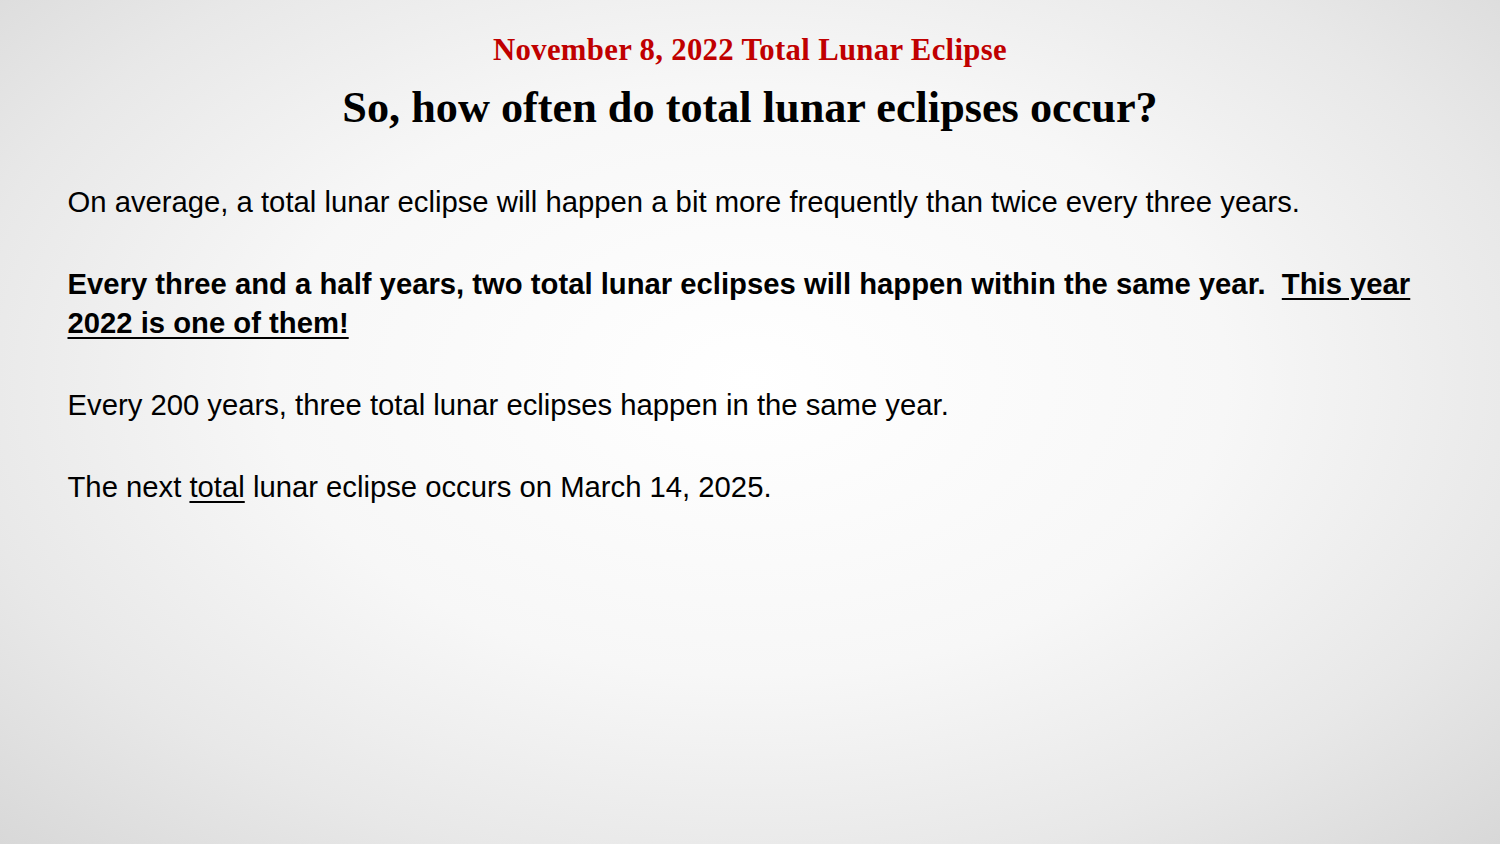November 8, 2022 Total Lunar Eclipse
So, how often do total lunar eclipses occur?
On average, a total lunar eclipse will happen a bit more frequently than twice every three years.
Every three and a half years, two total lunar eclipses will happen within the same year. This year 2022 is one of them!
Every 200 years, three total lunar eclipses happen in the same year.
The next total lunar eclipse occurs on March 14, 2025.